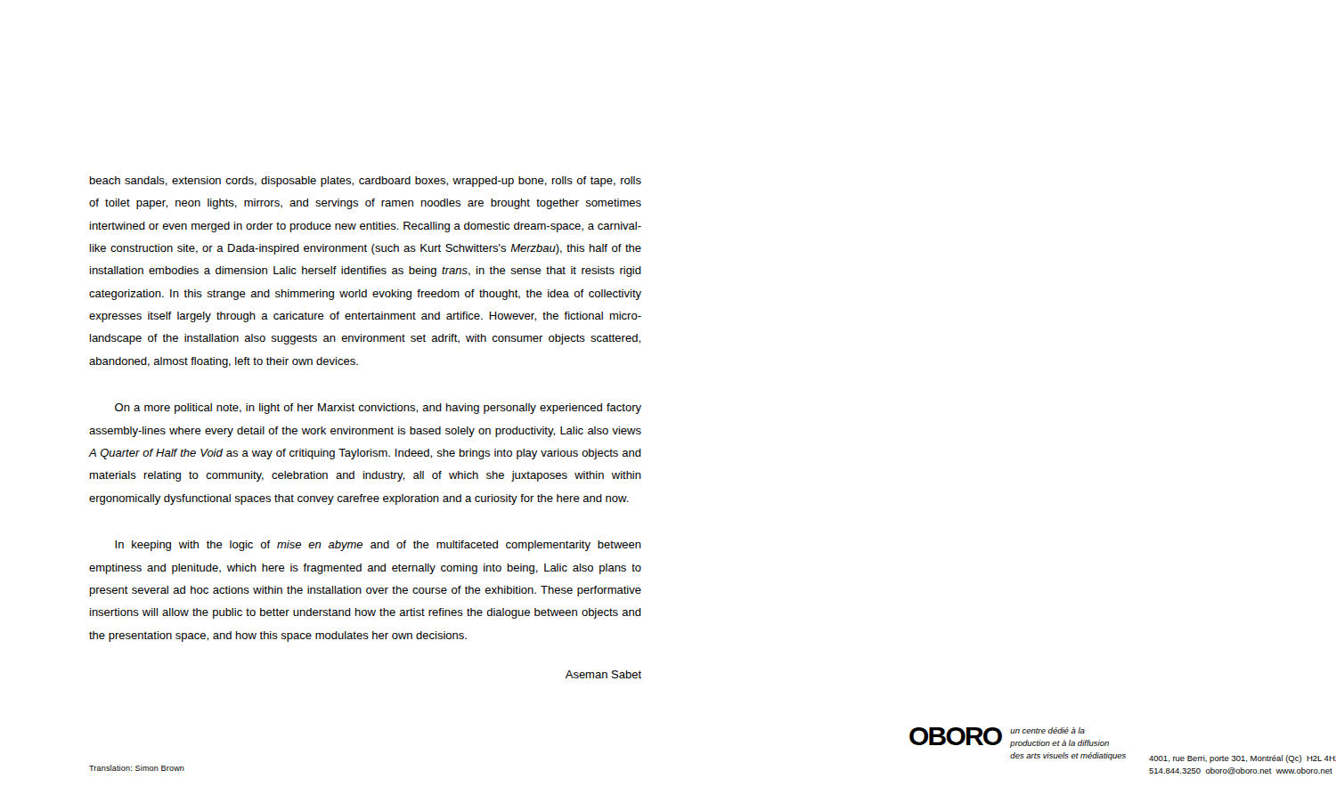beach sandals, extension cords, disposable plates, cardboard boxes, wrapped-up bone, rolls of tape, rolls of toilet paper, neon lights, mirrors, and servings of ramen noodles are brought together sometimes intertwined or even merged in order to produce new entities. Recalling a domestic dream-space, a carnival-like construction site, or a Dada-inspired environment (such as Kurt Schwitters's Merzbau), this half of the installation embodies a dimension Lalic herself identifies as being trans, in the sense that it resists rigid categorization. In this strange and shimmering world evoking freedom of thought, the idea of collectivity expresses itself largely through a caricature of entertainment and artifice. However, the fictional micro-landscape of the installation also suggests an environment set adrift, with consumer objects scattered, abandoned, almost floating, left to their own devices.
On a more political note, in light of her Marxist convictions, and having personally experienced factory assembly-lines where every detail of the work environment is based solely on productivity, Lalic also views A Quarter of Half the Void as a way of critiquing Taylorism. Indeed, she brings into play various objects and materials relating to community, celebration and industry, all of which she juxtaposes within within ergonomically dysfunctional spaces that convey carefree exploration and a curiosity for the here and now.
In keeping with the logic of mise en abyme and of the multifaceted complementarity between emptiness and plenitude, which here is fragmented and eternally coming into being, Lalic also plans to present several ad hoc actions within the installation over the course of the exhibition. These performative insertions will allow the public to better understand how the artist refines the dialogue between objects and the presentation space, and how this space modulates her own decisions.
Aseman Sabet
Translation: Simon Brown
OBORO
un centre dédié à la
production et à la diffusion
des arts visuels et médiatiques
4001, rue Berri, porte 301, Montréal (Qc) H2L 4H2
514.844.3250 oboro@oboro.net www.oboro.net